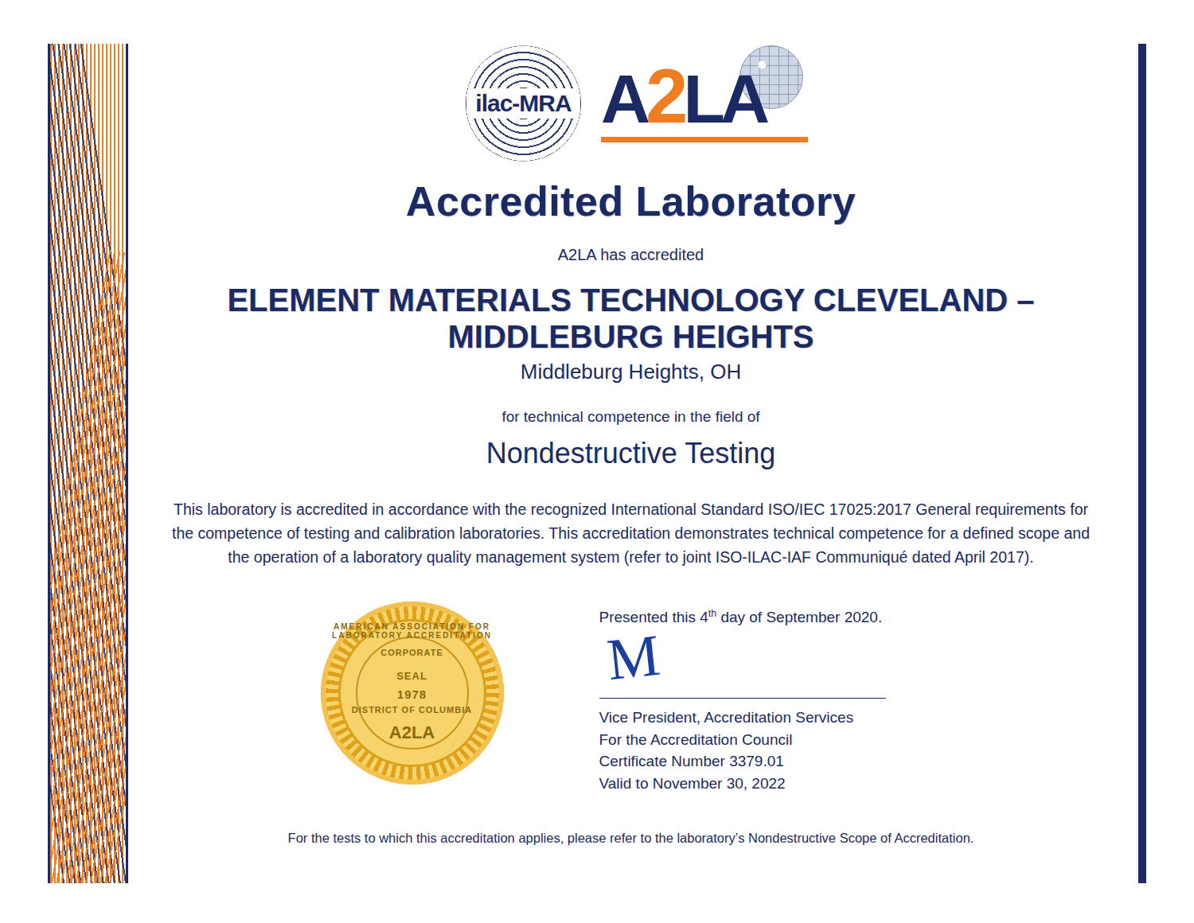ilac-MRA
A2 LA
Accredited Laboratory
A2LA has accredited
ELEMENT MATERIALS TECHNOLOGY CLEVELAND –
MIDDLEBURG HEIGHTS
Middleburg Heights, OH
for technical competence in the field of
Nondestructive Testing
This laboratory is accredited in accordance with the recognized International Standard ISO/IEC 17025:2017 General requirements for the competence of testing and calibration laboratories. This accreditation demonstrates technical competence for a defined scope and the operation of a laboratory quality management system (refer to joint ISO-ILAC-IAF Communiqué dated April 2017).
AMERICAN ASSOCIATION FOR LABORATORY ACCREDITATION
CORPORATE
SEAL
1978
DISTRICT OF COLUMBIA
A2LA
Presented this 4th day of September 2020.
M
Vice President, Accreditation Services
For the Accreditation Council
Certificate Number 3379.01
Valid to November 30, 2022
For the tests to which this accreditation applies, please refer to the laboratory’s Nondestructive Scope of Accreditation.